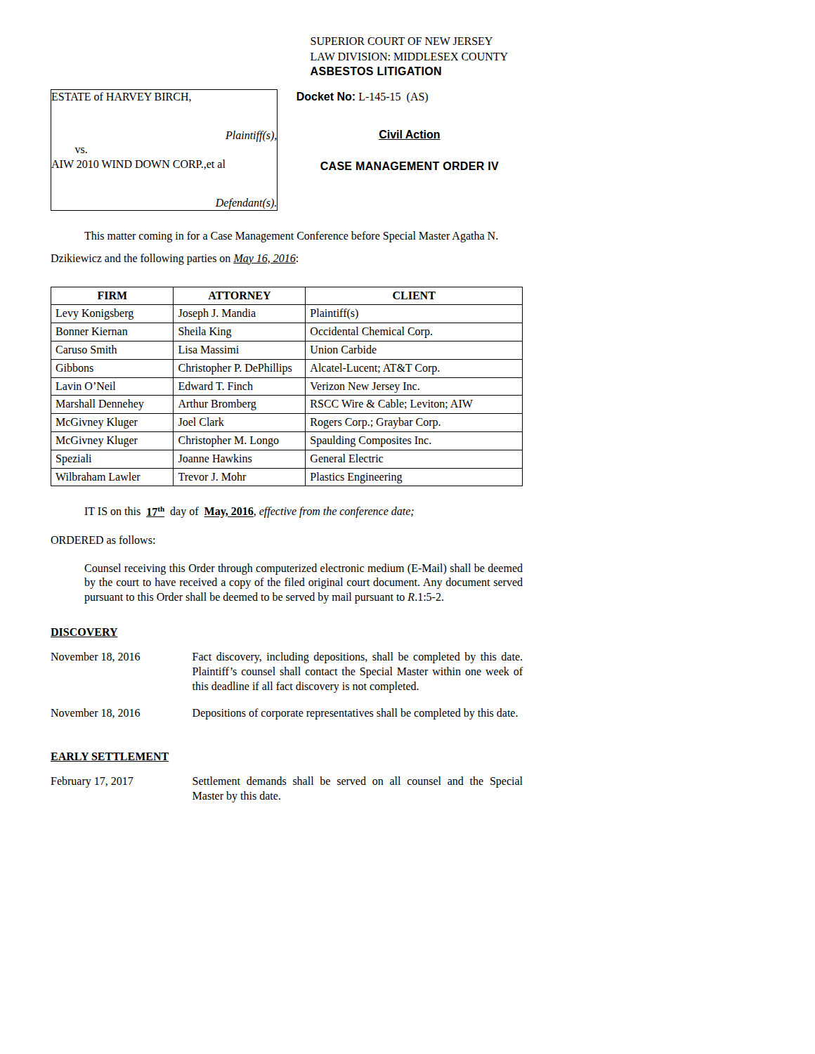SUPERIOR COURT OF NEW JERSEY
LAW DIVISION: MIDDLESEX COUNTY
ASBESTOS LITIGATION
| ESTATE of HARVEY BIRCH, Plaintiff(s), vs. AIW 2010 WIND DOWN CORP.,et al Defendant(s). | | Docket No: L-145-15 (AS) Civil Action CASE MANAGEMENT ORDER IV |
This matter coming in for a Case Management Conference before Special Master Agatha N. Dzikiewicz and the following parties on May 16, 2016:
| FIRM | ATTORNEY | CLIENT |
| --- | --- | --- |
| Levy Konigsberg | Joseph J. Mandia | Plaintiff(s) |
| Bonner Kiernan | Sheila King | Occidental Chemical Corp. |
| Caruso Smith | Lisa Massimi | Union Carbide |
| Gibbons | Christopher P. DePhillips | Alcatel-Lucent; AT&T Corp. |
| Lavin O’Neil | Edward T. Finch | Verizon New Jersey Inc. |
| Marshall Dennehey | Arthur Bromberg | RSCC Wire & Cable; Leviton; AIW |
| McGivney Kluger | Joel Clark | Rogers Corp.; Graybar Corp. |
| McGivney Kluger | Christopher M. Longo | Spaulding Composites Inc. |
| Speziali | Joanne Hawkins | General Electric |
| Wilbraham Lawler | Trevor J. Mohr | Plastics Engineering |
IT IS on this 17th day of May, 2016, effective from the conference date;
ORDERED as follows:
Counsel receiving this Order through computerized electronic medium (E-Mail) shall be deemed by the court to have received a copy of the filed original court document. Any document served pursuant to this Order shall be deemed to be served by mail pursuant to R.1:5-2.
DISCOVERY
| November 18, 2016 | Fact discovery, including depositions, shall be completed by this date. Plaintiff’s counsel shall contact the Special Master within one week of this deadline if all fact discovery is not completed. |
| November 18, 2016 | Depositions of corporate representatives shall be completed by this date. |
EARLY SETTLEMENT
| February 17, 2017 | Settlement demands shall be served on all counsel and the Special Master by this date. |